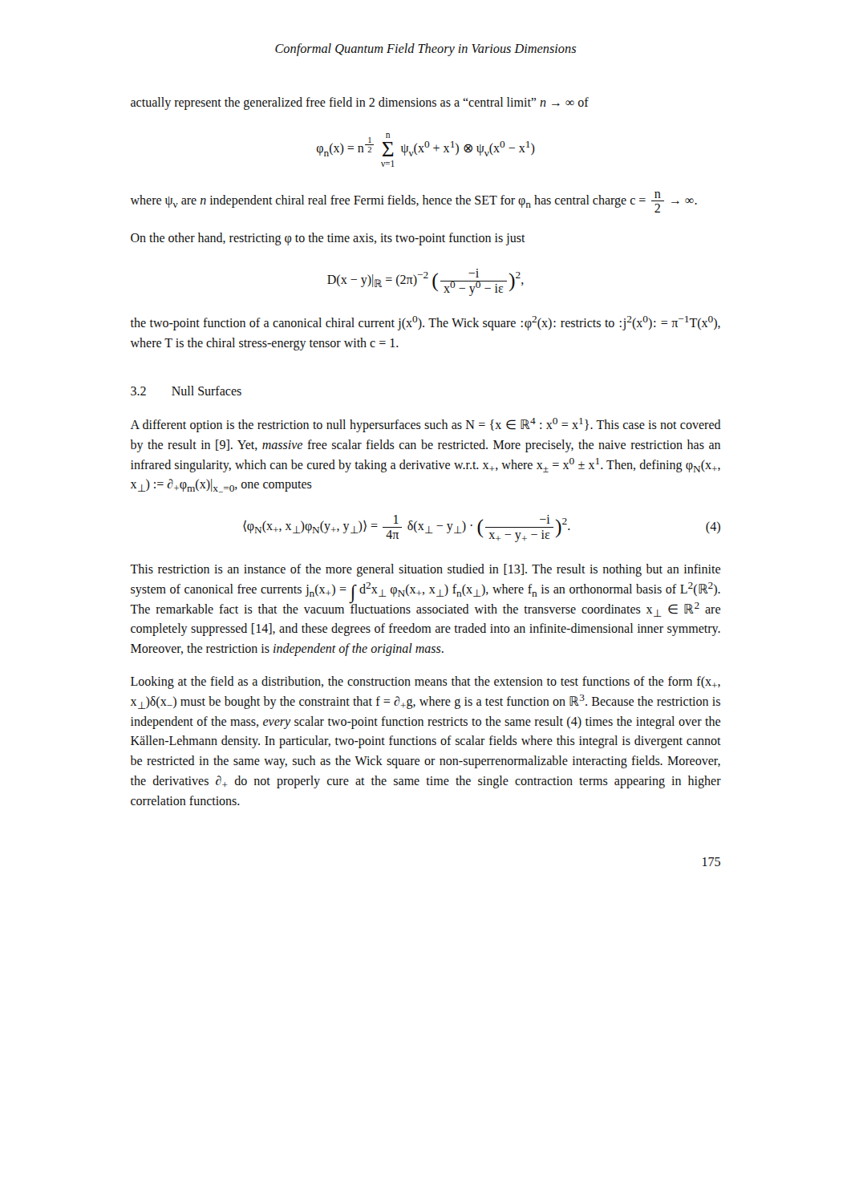Conformal Quantum Field Theory in Various Dimensions
actually represent the generalized free field in 2 dimensions as a “central limit” n → ∞ of
φn(x) = n12 nΣν=1 ψν(x0 + x1) ⊗ ψν(x0 − x1)
where ψν are n independent chiral real free Fermi fields, hence the SET for φn has central charge c = n 2 → ∞.
On the other hand, restricting φ to the time axis, its two-point function is just
D(x − y)|ℝ = (2π)−2 (−i x0 − y0 − iε)2,
the two-point function of a canonical chiral current j(x0). The Wick square : φ2(x): restricts to : j2(x0): = π−1T(x0), where T is the chiral stress-energy tensor with c = 1.
3.2 Null Surfaces
A different option is the restriction to null hypersurfaces such as N = {x ∈ ℝ4 : x0 = x1}. This case is not covered by the result in [9]. Yet, massive free scalar fields can be restricted. More precisely, the naive restriction has an infrared singularity, which can be cured by taking a derivative w.r.t. x+, where x± = x0 ± x1. Then, defining φN(x+, x⊥) := ∂+φm(x)|x−=0, one computes
⟨φN(x+, x⊥)φN(y+, y⊥)⟩ = 14π δ(x⊥ − y⊥) · (−i x+ − y+ − iε)2.
(4)
This restriction is an instance of the more general situation studied in [13]. The result is nothing but an infinite system of canonical free currents jn(x+) = ∫ d2x⊥ φN(x+, x⊥) fn(x⊥), where fn is an orthonormal basis of L2(ℝ2). The remarkable fact is that the vacuum fluctuations associated with the transverse coordinates x⊥ ∈ ℝ2 are completely suppressed [14], and these degrees of freedom are traded into an infinite-dimensional inner symmetry. Moreover, the restriction is independent of the original mass.
Looking at the field as a distribution, the construction means that the extension to test functions of the form f(x+, x⊥)δ(x−) must be bought by the constraint that f = ∂+g, where g is a test function on ℝ3. Because the restriction is independent of the mass, every scalar two-point function restricts to the same result (4) times the integral over the Källen-Lehmann density. In particular, two-point functions of scalar fields where this integral is divergent cannot be restricted in the same way, such as the Wick square or non-superrenormalizable interacting fields. Moreover, the derivatives ∂+ do not properly cure at the same time the single contraction terms appearing in higher correlation functions.
175